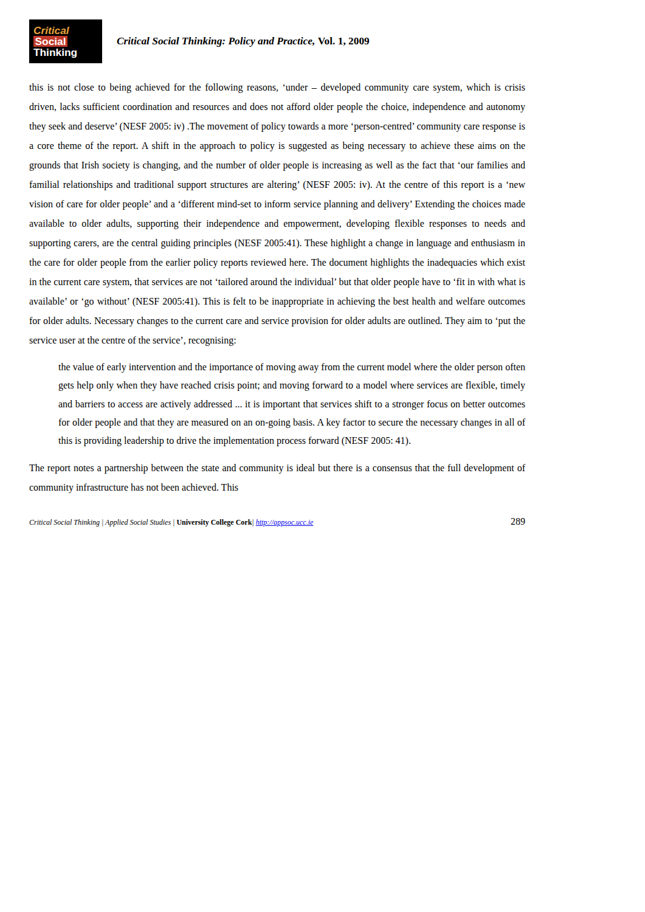Critical Social Thinking
Critical Social Thinking: Policy and Practice, Vol. 1, 2009
this is not close to being achieved for the following reasons, ‘under – developed community care system, which is crisis driven, lacks sufficient coordination and resources and does not afford older people the choice, independence and autonomy they seek and deserve’ (NESF 2005: iv) .The movement of policy towards a more ‘person-centred’ community care response is a core theme of the report. A shift in the approach to policy is suggested as being necessary to achieve these aims on the grounds that Irish society is changing, and the number of older people is increasing as well as the fact that ‘our families and familial relationships and traditional support structures are altering’ (NESF 2005: iv). At the centre of this report is a ‘new vision of care for older people’ and a ‘different mind-set to inform service planning and delivery’ Extending the choices made available to older adults, supporting their independence and empowerment, developing flexible responses to needs and supporting carers, are the central guiding principles (NESF 2005:41). These highlight a change in language and enthusiasm in the care for older people from the earlier policy reports reviewed here. The document highlights the inadequacies which exist in the current care system, that services are not ‘tailored around the individual’ but that older people have to ‘fit in with what is available’ or ‘go without’ (NESF 2005:41). This is felt to be inappropriate in achieving the best health and welfare outcomes for older adults. Necessary changes to the current care and service provision for older adults are outlined. They aim to ‘put the service user at the centre of the service’, recognising:
the value of early intervention and the importance of moving away from the current model where the older person often gets help only when they have reached crisis point; and moving forward to a model where services are flexible, timely and barriers to access are actively addressed ... it is important that services shift to a stronger focus on better outcomes for older people and that they are measured on an on-going basis. A key factor to secure the necessary changes in all of this is providing leadership to drive the implementation process forward (NESF 2005: 41).
The report notes a partnership between the state and community is ideal but there is a consensus that the full development of community infrastructure has not been achieved. This
Critical Social Thinking | Applied Social Studies | University College Cork| http://appsoc.ucc.ie
289